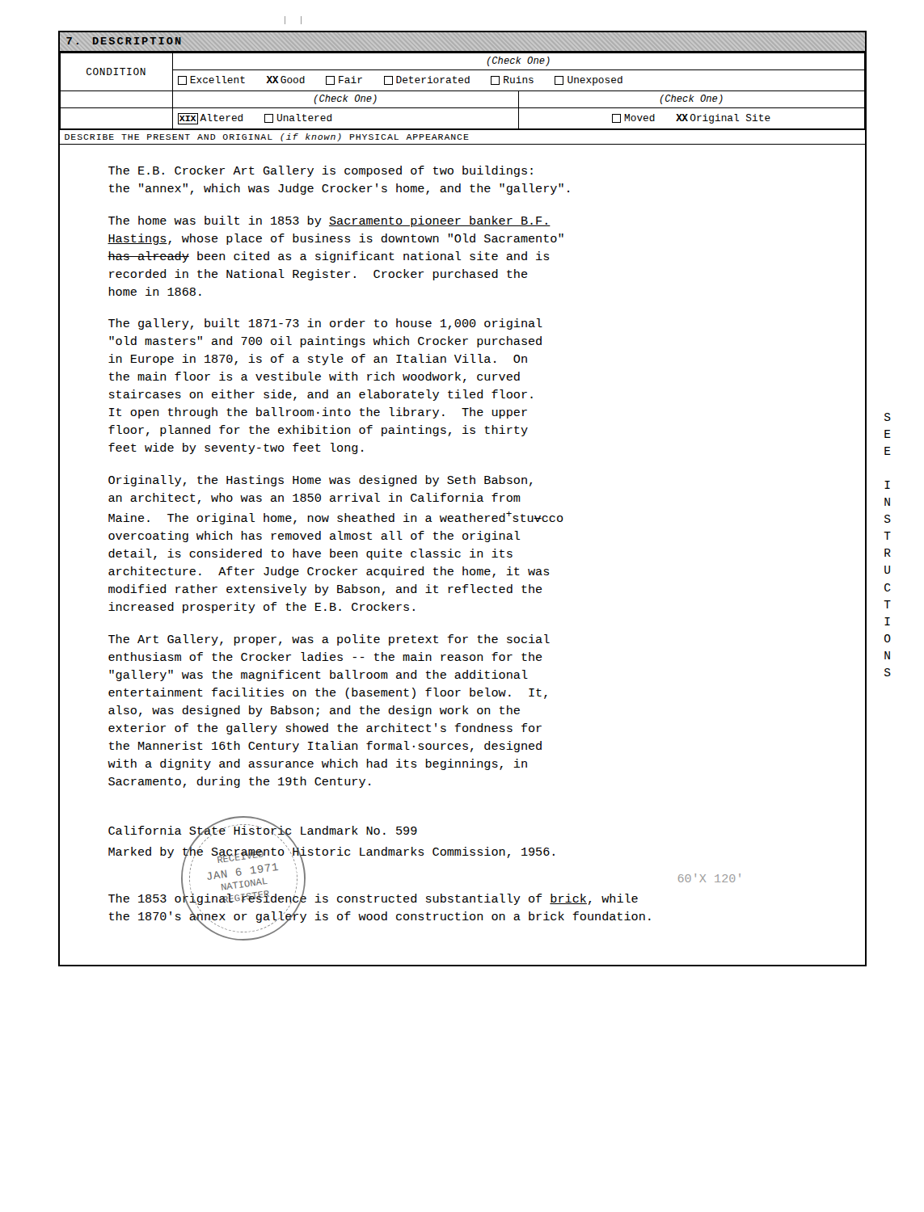7. DESCRIPTION
| CONDITION | (Check One) |
| Excellent XX Good Fair Deteriorated Ruins Unexposed |
| | (Check One) | (Check One) |
| | XIX Altered Unaltered | Moved XX Original Site |
DESCRIBE THE PRESENT AND ORIGINAL (if known) PHYSICAL APPEARANCE
SEE INSTRUCTIONS
The E.B. Crocker Art Gallery is composed of two buildings:
the "annex", which was Judge Crocker's home, and the "gallery".
The home was built in 1853 by Sacramento pioneer banker B.F.
Hastings, whose place of business is downtown "Old Sacramento"
has already been cited as a significant national site and is
recorded in the National Register. Crocker purchased the
home in 1868.
The gallery, built 1871-73 in order to house 1,000 original
"old masters" and 700 oil paintings which Crocker purchased
in Europe in 1870, is of a style of an Italian Villa. On
the main floor is a vestibule with rich woodwork, curved
staircases on either side, and an elaborately tiled floor.
It open through the ballroom·into the library. The upper
floor, planned for the exhibition of paintings, is thirty
feet wide by seventy-two feet long.
Originally, the Hastings Home was designed by Seth Babson,
an architect, who was an 1850 arrival in California from
Maine. The original home, now sheathed in a weathered+stuvcco
overcoating which has removed almost all of the original
detail, is considered to have been quite classic in its
architecture. After Judge Crocker acquired the home, it was
modified rather extensively by Babson, and it reflected the
increased prosperity of the E.B. Crockers.
The Art Gallery, proper, was a polite pretext for the social
enthusiasm of the Crocker ladies -- the main reason for the
"gallery" was the magnificent ballroom and the additional
entertainment facilities on the (basement) floor below. It,
also, was designed by Babson; and the design work on the
exterior of the gallery showed the architect's fondness for
the Mannerist 16th Century Italian formal·sources, designed
with a dignity and assurance which had its beginnings, in
Sacramento, during the 19th Century.
California State Historic Landmark No. 599
Marked by the Sacramento Historic Landmarks Commission, 1956.
The 1853 original residence is constructed substantially of brick, while
the 1870's annex or gallery is of wood construction on a brick foundation.
RECEIVED JAN 6 1971 NATIONAL REGISTER
60'X 120'